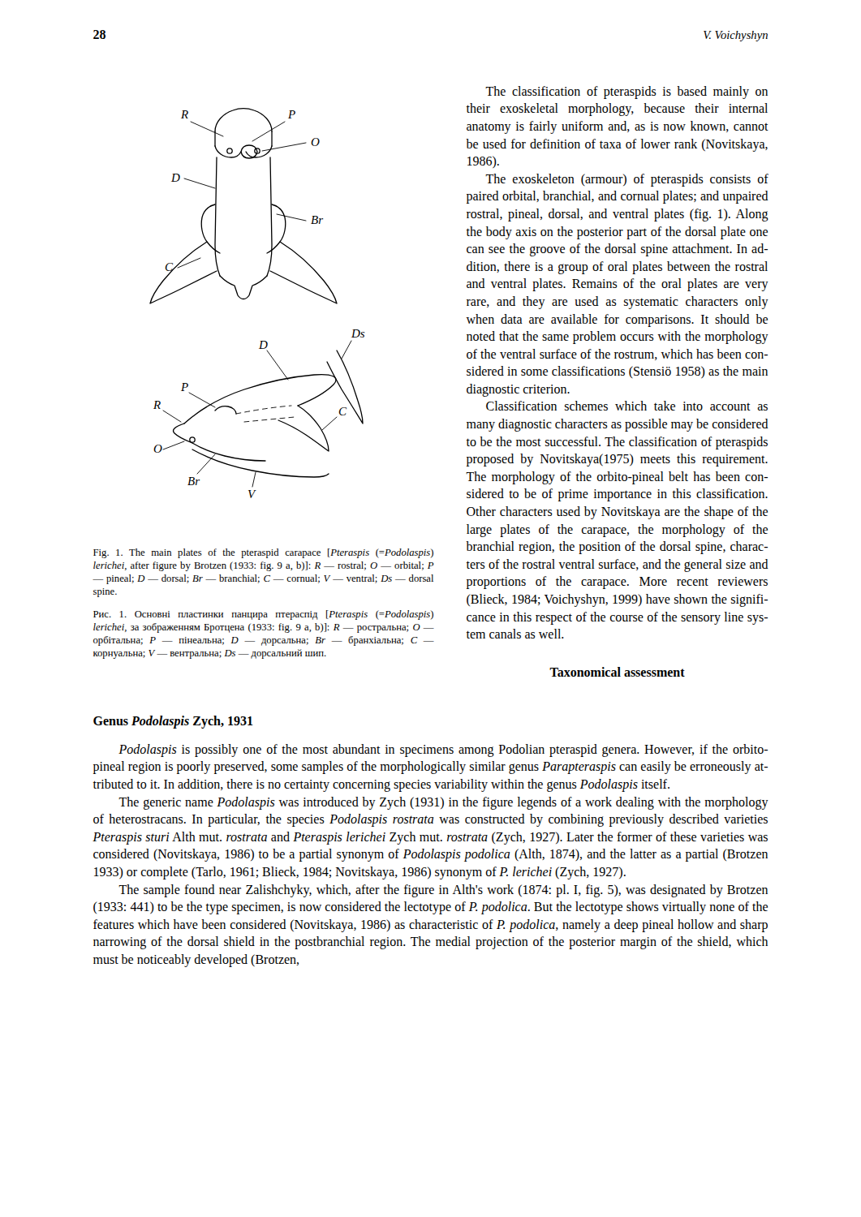28 V. Voichyshyn
R P O D Br C Ds D P R O Br V C
Fig. 1. The main plates of the pteraspid carapace [Pteraspis (=Podolaspis) lerichei, after figure by Brotzen (1933: fig. 9 a, b)]: R — rostral; O — orbital; P — pineal; D — dorsal; Br — branchial; C — cornual; V — ventral; Ds — dorsal spine. Рис. 1. Основні пластинки панцира птераспід [Pteraspis (=Podolaspis) lerichei, за зображенням Бротцена (1933: fig. 9 a, b)]: R — ростральна; O — орбітальна; P — пінеальна; D — дорсальна; Br — бранхіальна; C — корнуальна; V — вентральна; Ds — дорсальний шип.
The classification of pteraspids is based mainly on their exoskeletal morphology, because their internal anatomy is fairly uniform and, as is now known, cannot be used for definition of taxa of lower rank (Novitskaya, 1986).
The exoskeleton (armour) of pteraspids consists of paired orbital, branchial, and cornual plates; and unpaired rostral, pineal, dorsal, and ventral plates (fig. 1). Along the body axis on the posterior part of the dorsal plate one can see the groove of the dorsal spine attachment. In addition, there is a group of oral plates between the rostral and ventral plates. Remains of the oral plates are very rare, and they are used as systematic characters only when data are available for comparisons. It should be noted that the same problem occurs with the morphology of the ventral surface of the rostrum, which has been considered in some classifications (Stensiö 1958) as the main diagnostic criterion.
Classification schemes which take into account as many diagnostic characters as possible may be considered to be the most successful. The classification of pteraspids proposed by Novitskaya(1975) meets this requirement. The morphology of the orbito-pineal belt has been considered to be of prime importance in this classification. Other characters used by Novitskaya are the shape of the large plates of the carapace, the morphology of the branchial region, the position of the dorsal spine, characters of the rostral ventral surface, and the general size and proportions of the carapace. More recent reviewers (Blieck, 1984; Voichyshyn, 1999) have shown the significance in this respect of the course of the sensory line system canals as well.
Taxonomical assessment
Genus Podolaspis Zych, 1931
Podolaspis is possibly one of the most abundant in specimens among Podolian pteraspid genera. However, if the orbito-pineal region is poorly preserved, some samples of the morphologically similar genus Parapteraspis can easily be erroneously attributed to it. In addition, there is no certainty concerning species variability within the genus Podolaspis itself.
The generic name Podolaspis was introduced by Zych (1931) in the figure legends of a work dealing with the morphology of heterostracans. In particular, the species Podolaspis rostrata was constructed by combining previously described varieties Pteraspis sturi Alth mut. rostrata and Pteraspis lerichei Zych mut. rostrata (Zych, 1927). Later the former of these varieties was considered (Novitskaya, 1986) to be a partial synonym of Podolaspis podolica (Alth, 1874), and the latter as a partial (Brotzen 1933) or complete (Tarlo, 1961; Blieck, 1984; Novitskaya, 1986) synonym of P. lerichei (Zych, 1927).
The sample found near Zalishchyky, which, after the figure in Alth's work (1874: pl. I, fig. 5), was designated by Brotzen (1933: 441) to be the type specimen, is now considered the lectotype of P. podolica. But the lectotype shows virtually none of the features which have been considered (Novitskaya, 1986) as characteristic of P. podolica, namely a deep pineal hollow and sharp narrowing of the dorsal shield in the postbranchial region. The medial projection of the posterior margin of the shield, which must be noticeably developed (Brotzen,